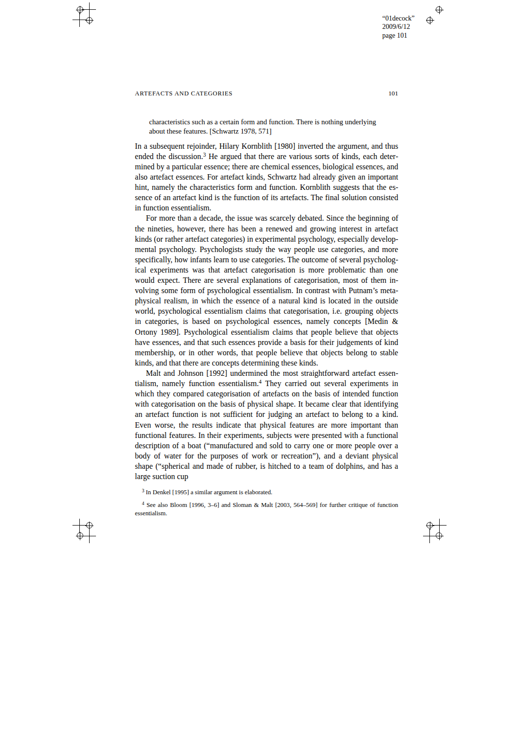“01decock”
2009/6/12
page 101
Artefacts and Categories 101
characteristics such as a certain form and function. There is nothing underlying about these features. [Schwartz 1978, 571]
In a subsequent rejoinder, Hilary Kornblith [1980] inverted the argument, and thus ended the discussion.3 He argued that there are various sorts of kinds, each determined by a particular essence; there are chemical essences, biological essences, and also artefact essences. For artefact kinds, Schwartz had already given an important hint, namely the characteristics form and function. Kornblith suggests that the essence of an artefact kind is the function of its artefacts. The final solution consisted in function essentialism.
For more than a decade, the issue was scarcely debated. Since the beginning of the nineties, however, there has been a renewed and growing interest in artefact kinds (or rather artefact categories) in experimental psychology, especially developmental psychology. Psychologists study the way people use categories, and more specifically, how infants learn to use categories. The outcome of several psychological experiments was that artefact categorisation is more problematic than one would expect. There are several explanations of categorisation, most of them involving some form of psychological essentialism. In contrast with Putnam’s metaphysical realism, in which the essence of a natural kind is located in the outside world, psychological essentialism claims that categorisation, i.e. grouping objects in categories, is based on psychological essences, namely concepts [Medin & Ortony 1989]. Psychological essentialism claims that people believe that objects have essences, and that such essences provide a basis for their judgements of kind membership, or in other words, that people believe that objects belong to stable kinds, and that there are concepts determining these kinds.
Malt and Johnson [1992] undermined the most straightforward artefact essentialism, namely function essentialism.4 They carried out several experiments in which they compared categorisation of artefacts on the basis of intended function with categorisation on the basis of physical shape. It became clear that identifying an artefact function is not sufficient for judging an artefact to belong to a kind. Even worse, the results indicate that physical features are more important than functional features. In their experiments, subjects were presented with a functional description of a boat (“manufactured and sold to carry one or more people over a body of water for the purposes of work or recreation”), and a deviant physical shape (“spherical and made of rubber, is hitched to a team of dolphins, and has a large suction cup
3 In Denkel [1995] a similar argument is elaborated.
4 See also Bloom [1996, 3–6] and Sloman & Malt [2003, 564–569] for further critique of function essentialism.